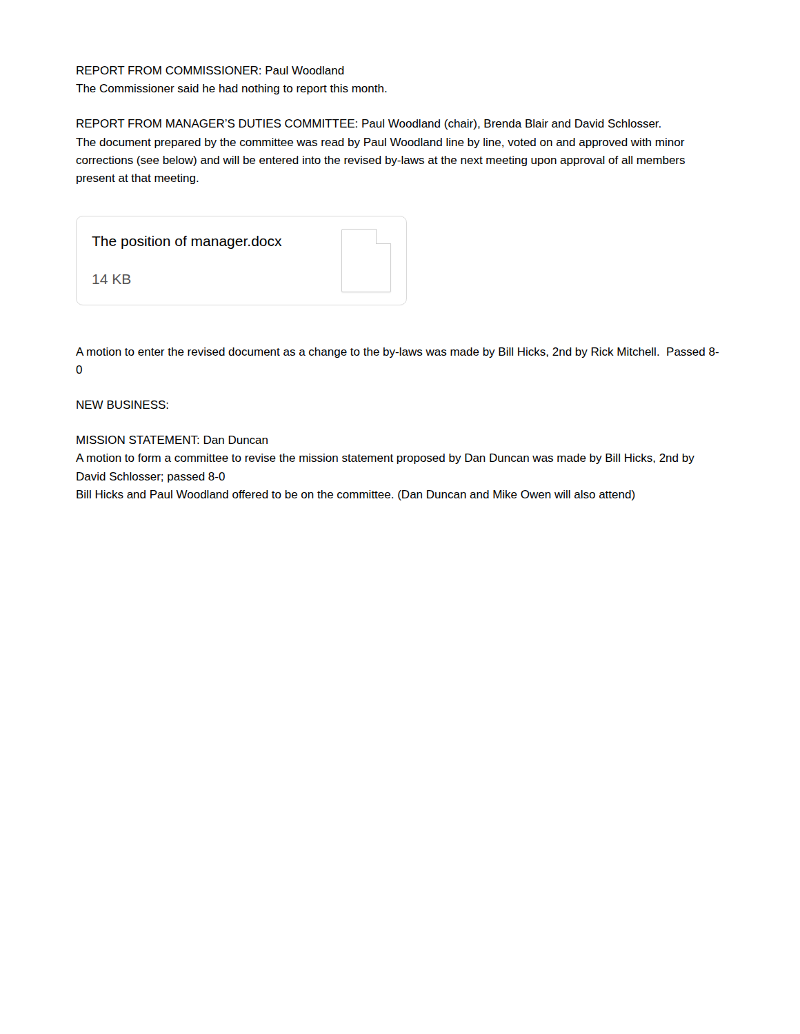REPORT FROM COMMISSIONER: Paul Woodland
The Commissioner said he had nothing to report this month.
REPORT FROM MANAGER’S DUTIES COMMITTEE: Paul Woodland (chair), Brenda Blair and David Schlosser.
The document prepared by the committee was read by Paul Woodland line by line, voted on and approved with minor corrections (see below) and will be entered into the revised by-laws at the next meeting upon approval of all members present at that meeting.
The position of manager.docx 14 KB
A motion to enter the revised document as a change to the by-laws was made by Bill Hicks, 2nd by Rick Mitchell. Passed 8-0
NEW BUSINESS:
MISSION STATEMENT: Dan Duncan
A motion to form a committee to revise the mission statement proposed by Dan Duncan was made by Bill Hicks, 2nd by David Schlosser; passed 8-0
Bill Hicks and Paul Woodland offered to be on the committee. (Dan Duncan and Mike Owen will also attend)